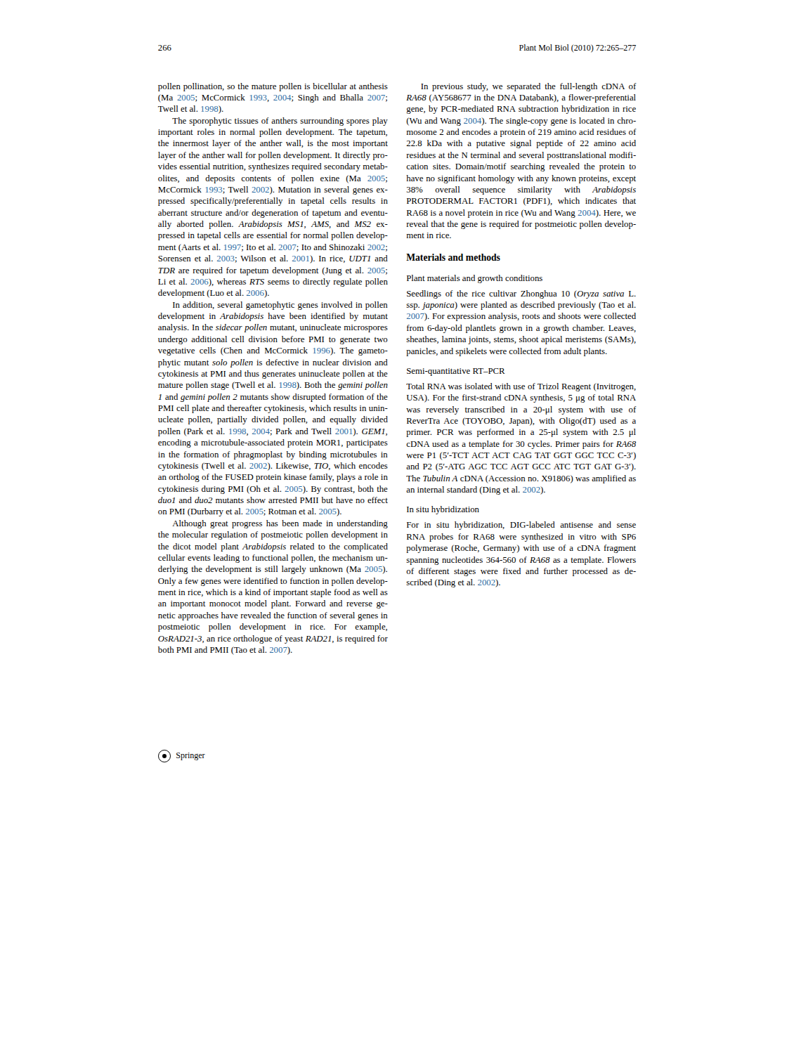266 Plant Mol Biol (2010) 72:265–277
pollen pollination, so the mature pollen is bicellular at anthesis (Ma 2005; McCormick 1993, 2004; Singh and Bhalla 2007; Twell et al. 1998).
The sporophytic tissues of anthers surrounding spores play important roles in normal pollen development. The tapetum, the innermost layer of the anther wall, is the most important layer of the anther wall for pollen development. It directly provides essential nutrition, synthesizes required secondary metabolites, and deposits contents of pollen exine (Ma 2005; McCormick 1993; Twell 2002). Mutation in several genes expressed specifically/preferentially in tapetal cells results in aberrant structure and/or degeneration of tapetum and eventually aborted pollen. Arabidopsis MS1, AMS, and MS2 expressed in tapetal cells are essential for normal pollen development (Aarts et al. 1997; Ito et al. 2007; Ito and Shinozaki 2002; Sorensen et al. 2003; Wilson et al. 2001). In rice, UDT1 and TDR are required for tapetum development (Jung et al. 2005; Li et al. 2006), whereas RTS seems to directly regulate pollen development (Luo et al. 2006).
In addition, several gametophytic genes involved in pollen development in Arabidopsis have been identified by mutant analysis. In the sidecar pollen mutant, uninucleate microspores undergo additional cell division before PMI to generate two vegetative cells (Chen and McCormick 1996). The gametophytic mutant solo pollen is defective in nuclear division and cytokinesis at PMI and thus generates uninucleate pollen at the mature pollen stage (Twell et al. 1998). Both the gemini pollen 1 and gemini pollen 2 mutants show disrupted formation of the PMI cell plate and thereafter cytokinesis, which results in uninucleate pollen, partially divided pollen, and equally divided pollen (Park et al. 1998, 2004; Park and Twell 2001). GEM1, encoding a microtubule-associated protein MOR1, participates in the formation of phragmoplast by binding microtubules in cytokinesis (Twell et al. 2002). Likewise, TIO, which encodes an ortholog of the FUSED protein kinase family, plays a role in cytokinesis during PMI (Oh et al. 2005). By contrast, both the duo1 and duo2 mutants show arrested PMII but have no effect on PMI (Durbarry et al. 2005; Rotman et al. 2005).
Although great progress has been made in understanding the molecular regulation of postmeiotic pollen development in the dicot model plant Arabidopsis related to the complicated cellular events leading to functional pollen, the mechanism underlying the development is still largely unknown (Ma 2005). Only a few genes were identified to function in pollen development in rice, which is a kind of important staple food as well as an important monocot model plant. Forward and reverse genetic approaches have revealed the function of several genes in postmeiotic pollen development in rice. For example, OsRAD21-3, an rice orthologue of yeast RAD21, is required for both PMI and PMII (Tao et al. 2007).
In previous study, we separated the full-length cDNA of RA68 (AY568677 in the DNA Databank), a flower-preferential gene, by PCR-mediated RNA subtraction hybridization in rice (Wu and Wang 2004). The single-copy gene is located in chromosome 2 and encodes a protein of 219 amino acid residues of 22.8 kDa with a putative signal peptide of 22 amino acid residues at the N terminal and several posttranslational modification sites. Domain/motif searching revealed the protein to have no significant homology with any known proteins, except 38% overall sequence similarity with Arabidopsis PROTODERMAL FACTOR1 (PDF1), which indicates that RA68 is a novel protein in rice (Wu and Wang 2004). Here, we reveal that the gene is required for postmeiotic pollen development in rice.
Materials and methods
Plant materials and growth conditions
Seedlings of the rice cultivar Zhonghua 10 (Oryza sativa L. ssp. japonica) were planted as described previously (Tao et al. 2007). For expression analysis, roots and shoots were collected from 6-day-old plantlets grown in a growth chamber. Leaves, sheathes, lamina joints, stems, shoot apical meristems (SAMs), panicles, and spikelets were collected from adult plants.
Semi-quantitative RT–PCR
Total RNA was isolated with use of Trizol Reagent (Invitrogen, USA). For the first-strand cDNA synthesis, 5 μg of total RNA was reversely transcribed in a 20-μl system with use of ReverTra Ace (TOYOBO, Japan), with Oligo(dT) used as a primer. PCR was performed in a 25-μl system with 2.5 μl cDNA used as a template for 30 cycles. Primer pairs for RA68 were P1 (5′-TCT ACT ACT CAG TAT GGT GGC TCC C-3′) and P2 (5′-ATG AGC TCC AGT GCC ATC TGT GAT G-3′). The Tubulin A cDNA (Accession no. X91806) was amplified as an internal standard (Ding et al. 2002).
In situ hybridization
For in situ hybridization, DIG-labeled antisense and sense RNA probes for RA68 were synthesized in vitro with SP6 polymerase (Roche, Germany) with use of a cDNA fragment spanning nucleotides 364-560 of RA68 as a template. Flowers of different stages were fixed and further processed as described (Ding et al. 2002).
Springer